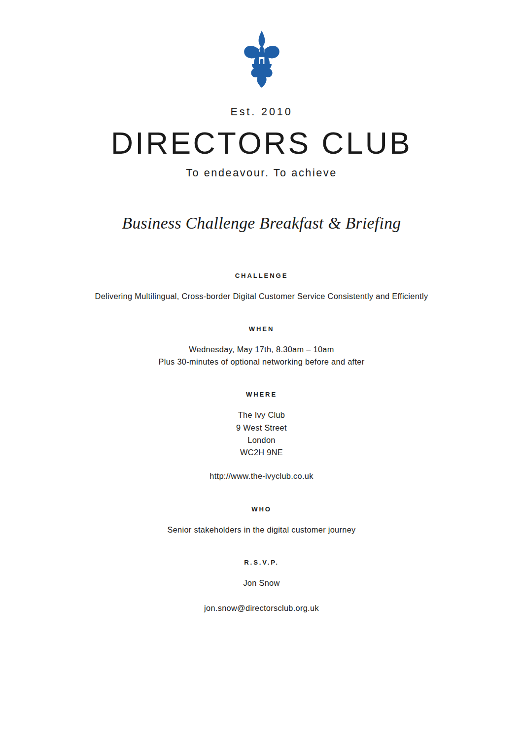Est. 2010
DIRECTORS CLUB
To endeavour. To achieve
Business Challenge Breakfast & Briefing
CHALLENGE
Delivering Multilingual, Cross-border Digital Customer Service Consistently and Efficiently
WHEN
Wednesday, May 17th, 8.30am – 10am
Plus 30-minutes of optional networking before and after
WHERE
The Ivy Club
9 West Street
London
WC2H 9NE
http://www.the-ivyclub.co.uk
WHO
Senior stakeholders in the digital customer journey
R.S.V.P.
Jon Snow
jon.snow@directorsclub.org.uk